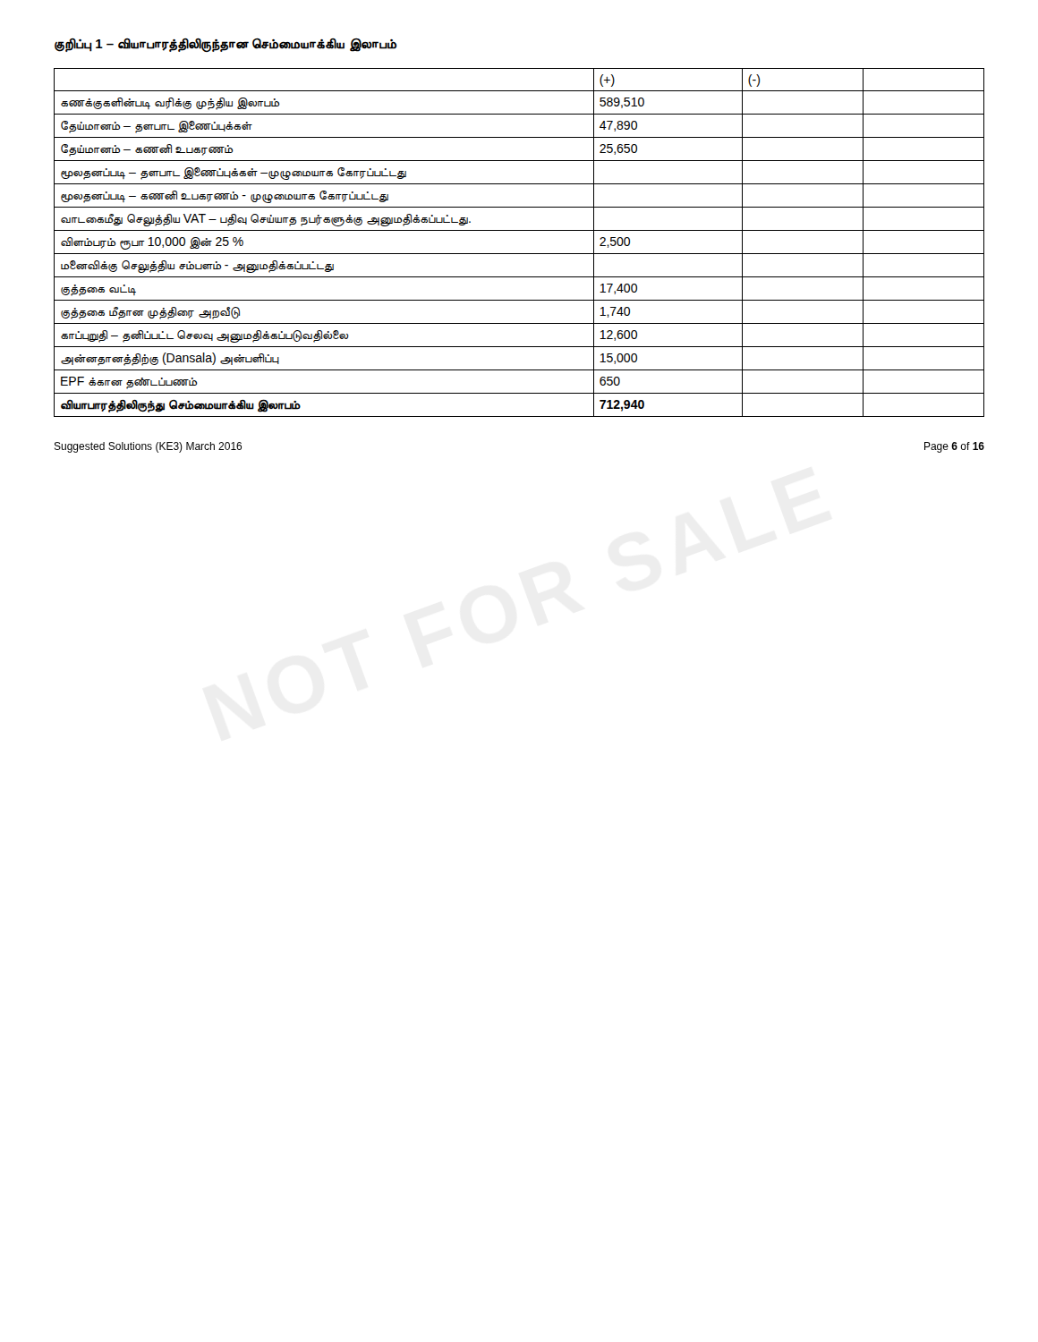NOT FOR SALE
குறிப்பு 1 – வியாபாரத்திலிருந்தான செம்மையாக்கிய இலாபம்
| | (+) | (-) | |
| கணக்குகளின்படி வரிக்கு முந்திய இலாபம் | 589,510 | | |
| தேய்மானம் – தளபாட இணைப்புக்கள் | 47,890 | | |
| தேய்மானம் – கணனி உபகரணம் | 25,650 | | |
| மூலதனப்படி – தளபாட இணைப்புக்கள் –முழுமையாக கோரப்பட்டது | | | |
| மூலதனப்படி – கணனி உபகரணம் - முழுமையாக கோரப்பட்டது | | | |
| வாடகைமீது செலுத்திய VAT – பதிவு செய்யாத நபர்களுக்கு அனுமதிக்கப்பட்டது. | | | |
| விளம்பரம் ரூபா 10,000 இன் 25 % | 2,500 | | |
| மனைவிக்கு செலுத்திய சம்பளம் - அனுமதிக்கப்பட்டது | | | |
| குத்தகை வட்டி | 17,400 | | |
| குத்தகை மீதான முத்திரை அறவீடு | 1,740 | | |
| காப்புறுதி – தனிப்பட்ட செலவு அனுமதிக்கப்படுவதில்லை | 12,600 | | |
| அன்னதானத்திற்கு (Dansala) அன்பளிப்பு | 15,000 | | |
| EPF க்கான தண்டப்பணம் | 650 | | |
| வியாபாரத்திலிருந்து செம்மையாக்கிய இலாபம் | 712,940 | | |
Suggested Solutions (KE3) March 2016 Page 6 of 16